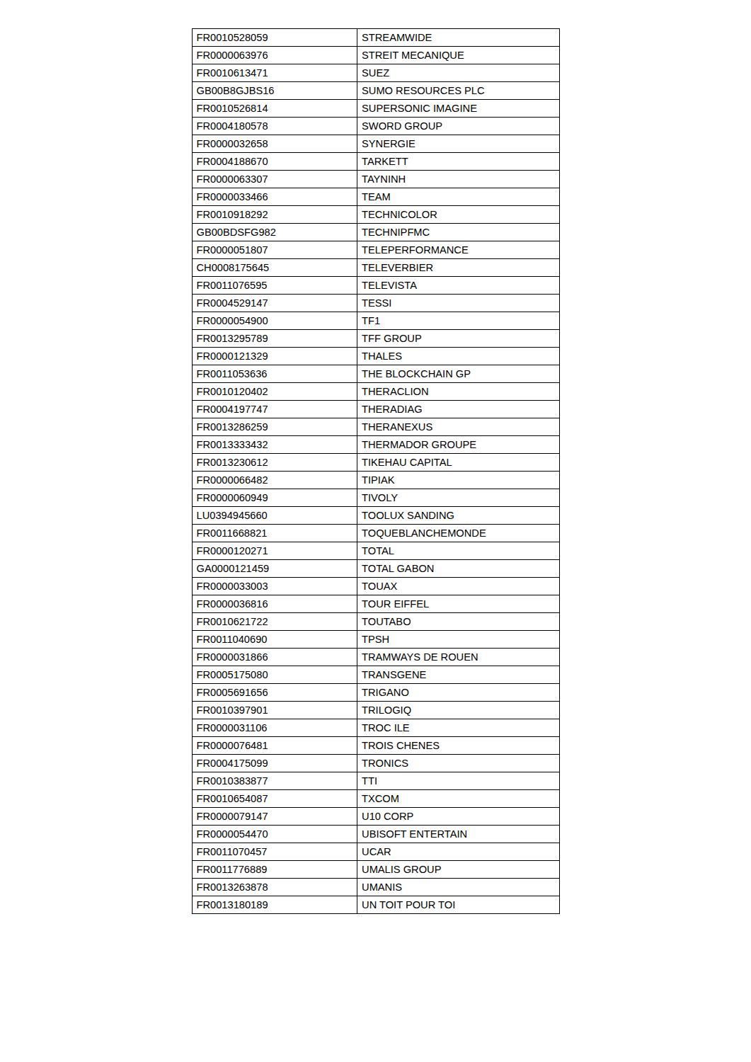| FR0010528059 | STREAMWIDE |
| FR0000063976 | STREIT MECANIQUE |
| FR0010613471 | SUEZ |
| GB00B8GJBS16 | SUMO RESOURCES PLC |
| FR0010526814 | SUPERSONIC IMAGINE |
| FR0004180578 | SWORD GROUP |
| FR0000032658 | SYNERGIE |
| FR0004188670 | TARKETT |
| FR0000063307 | TAYNINH |
| FR0000033466 | TEAM |
| FR0010918292 | TECHNICOLOR |
| GB00BDSFG982 | TECHNIPFMC |
| FR0000051807 | TELEPERFORMANCE |
| CH0008175645 | TELEVERBIER |
| FR0011076595 | TELEVISTA |
| FR0004529147 | TESSI |
| FR0000054900 | TF1 |
| FR0013295789 | TFF GROUP |
| FR0000121329 | THALES |
| FR0011053636 | THE BLOCKCHAIN GP |
| FR0010120402 | THERACLION |
| FR0004197747 | THERADIAG |
| FR0013286259 | THERANEXUS |
| FR0013333432 | THERMADOR GROUPE |
| FR0013230612 | TIKEHAU CAPITAL |
| FR0000066482 | TIPIAK |
| FR0000060949 | TIVOLY |
| LU0394945660 | TOOLUX SANDING |
| FR0011668821 | TOQUEBLANCHEMONDE |
| FR0000120271 | TOTAL |
| GA0000121459 | TOTAL GABON |
| FR0000033003 | TOUAX |
| FR0000036816 | TOUR EIFFEL |
| FR0010621722 | TOUTABO |
| FR0011040690 | TPSH |
| FR0000031866 | TRAMWAYS DE ROUEN |
| FR0005175080 | TRANSGENE |
| FR0005691656 | TRIGANO |
| FR0010397901 | TRILOGIQ |
| FR0000031106 | TROC ILE |
| FR0000076481 | TROIS CHENES |
| FR0004175099 | TRONICS |
| FR0010383877 | TTI |
| FR0010654087 | TXCOM |
| FR0000079147 | U10 CORP |
| FR0000054470 | UBISOFT ENTERTAIN |
| FR0011070457 | UCAR |
| FR0011776889 | UMALIS GROUP |
| FR0013263878 | UMANIS |
| FR0013180189 | UN TOIT POUR TOI |